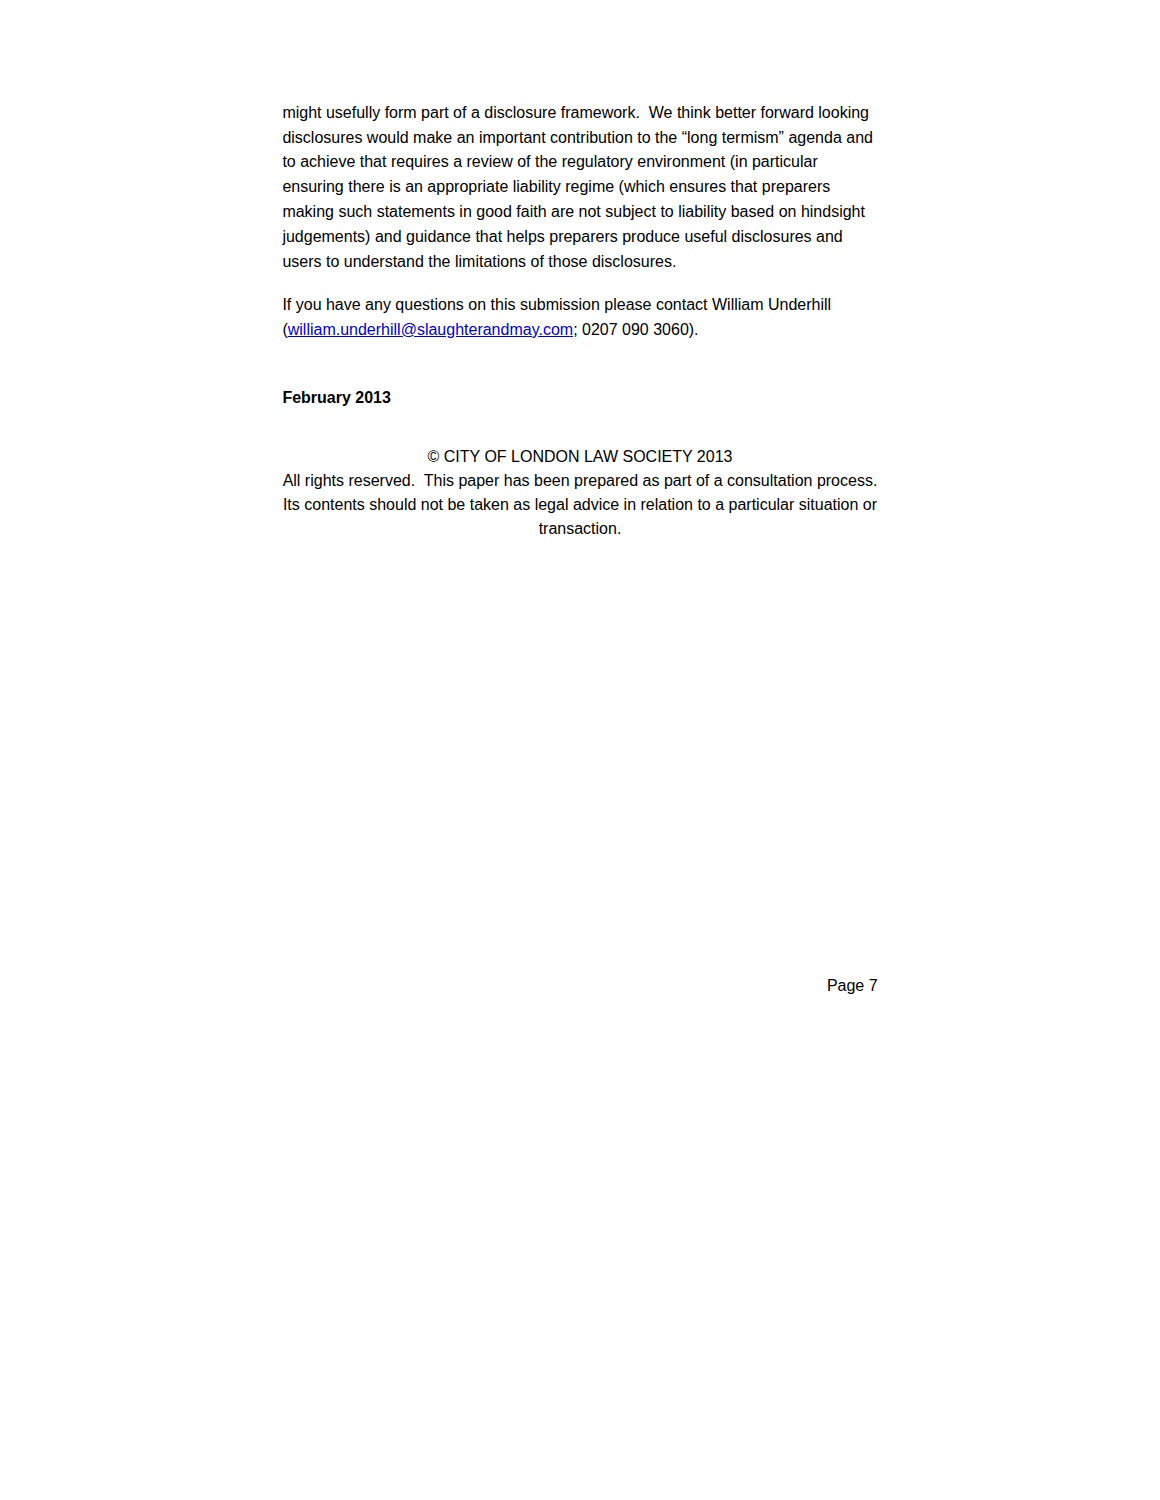might usefully form part of a disclosure framework. We think better forward looking disclosures would make an important contribution to the “long termism” agenda and to achieve that requires a review of the regulatory environment (in particular ensuring there is an appropriate liability regime (which ensures that preparers making such statements in good faith are not subject to liability based on hindsight judgements) and guidance that helps preparers produce useful disclosures and users to understand the limitations of those disclosures.
If you have any questions on this submission please contact William Underhill (william.underhill@slaughterandmay.com; 0207 090 3060).
February 2013
© CITY OF LONDON LAW SOCIETY 2013 All rights reserved. This paper has been prepared as part of a consultation process.
Its contents should not be taken as legal advice in relation to a particular situation or transaction.
Page 7